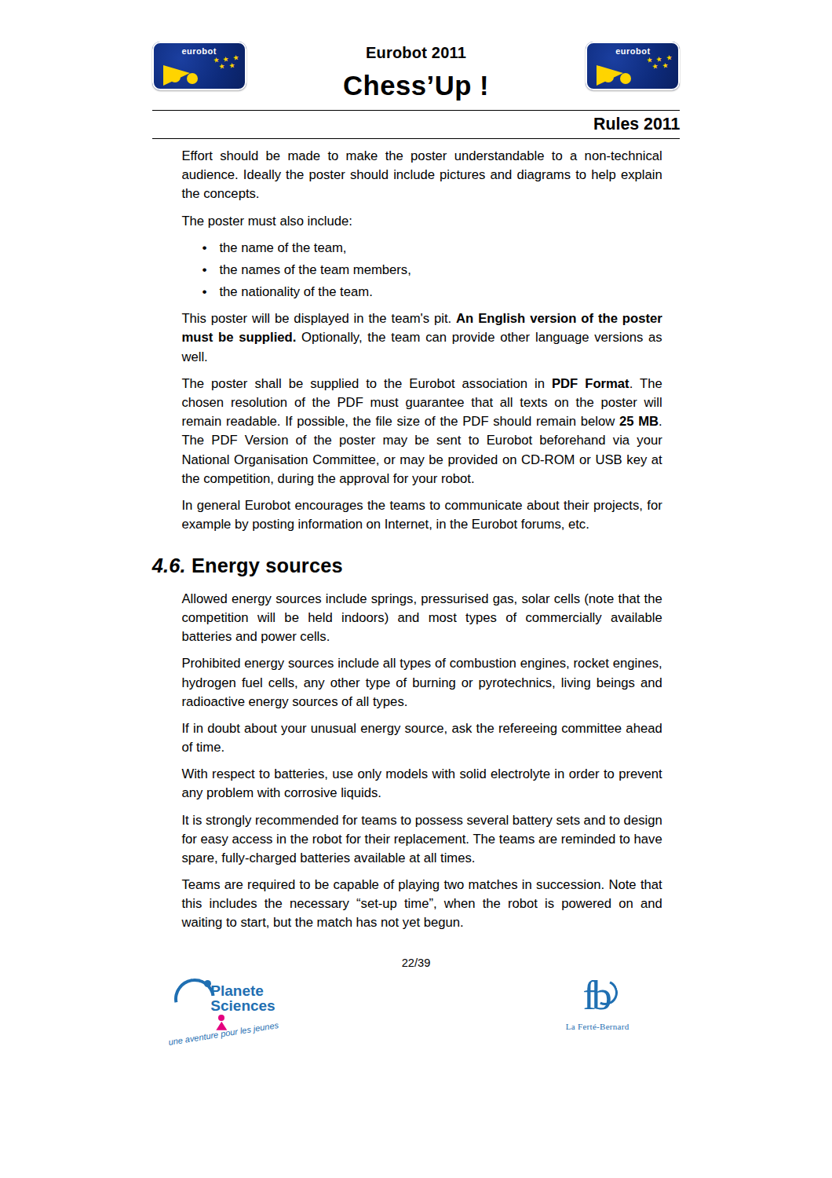eurobot ★ ★ ★
★ ★
eurobot ★ ★ ★
★ ★
Eurobot 2011
Chess’Up !
Rules 2011
Effort should be made to make the poster understandable to a non-technical audience. Ideally the poster should include pictures and diagrams to help explain the concepts.
The poster must also include:
the name of the team,
the names of the team members,
the nationality of the team.
This poster will be displayed in the team's pit. An English version of the poster must be supplied. Optionally, the team can provide other language versions as well.
The poster shall be supplied to the Eurobot association in PDF Format. The chosen resolution of the PDF must guarantee that all texts on the poster will remain readable. If possible, the file size of the PDF should remain below 25 MB. The PDF Version of the poster may be sent to Eurobot beforehand via your National Organisation Committee, or may be provided on CD-ROM or USB key at the competition, during the approval for your robot.
In general Eurobot encourages the teams to communicate about their projects, for example by posting information on Internet, in the Eurobot forums, etc.
4.6. Energy sources
Allowed energy sources include springs, pressurised gas, solar cells (note that the competition will be held indoors) and most types of commercially available batteries and power cells.
Prohibited energy sources include all types of combustion engines, rocket engines, hydrogen fuel cells, any other type of burning or pyrotechnics, living beings and radioactive energy sources of all types.
If in doubt about your unusual energy source, ask the refereeing committee ahead of time.
With respect to batteries, use only models with solid electrolyte in order to prevent any problem with corrosive liquids.
It is strongly recommended for teams to possess several battery sets and to design for easy access in the robot for their replacement. The teams are reminded to have spare, fully-charged batteries available at all times.
Teams are required to be capable of playing two matches in succession. Note that this includes the necessary “set-up time”, when the robot is powered on and waiting to start, but the match has not yet begun.
22/39
PlaneteSciences
une aventure pour les jeunes
fb
La Ferté-Bernard